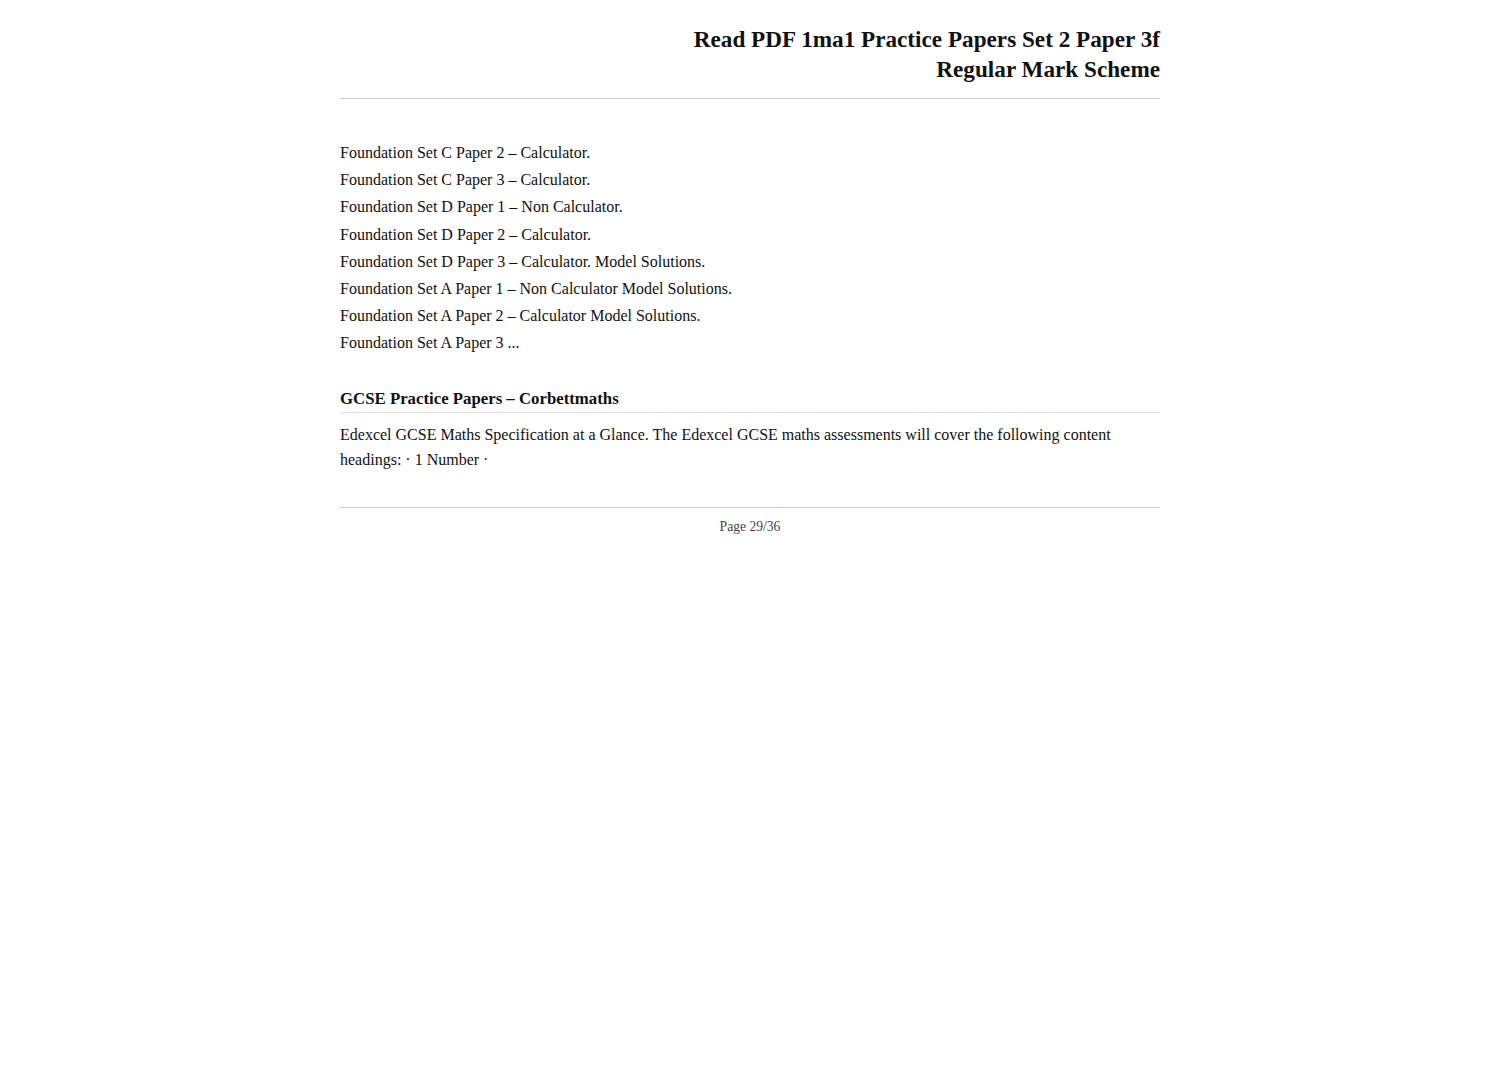Read PDF 1ma1 Practice Papers Set 2 Paper 3f Regular Mark Scheme
Foundation Set C Paper 2 – Calculator.
Foundation Set C Paper 3 – Calculator.
Foundation Set D Paper 1 – Non Calculator.
Foundation Set D Paper 2 – Calculator.
Foundation Set D Paper 3 – Calculator. Model Solutions.
Foundation Set A Paper 1 – Non Calculator Model Solutions.
Foundation Set A Paper 2 – Calculator Model Solutions.
Foundation Set A Paper 3 ...
GCSE Practice Papers – Corbettmaths
Edexcel GCSE Maths Specification at a Glance. The Edexcel GCSE maths assessments will cover the following content headings: · 1 Number ·
Page 29/36